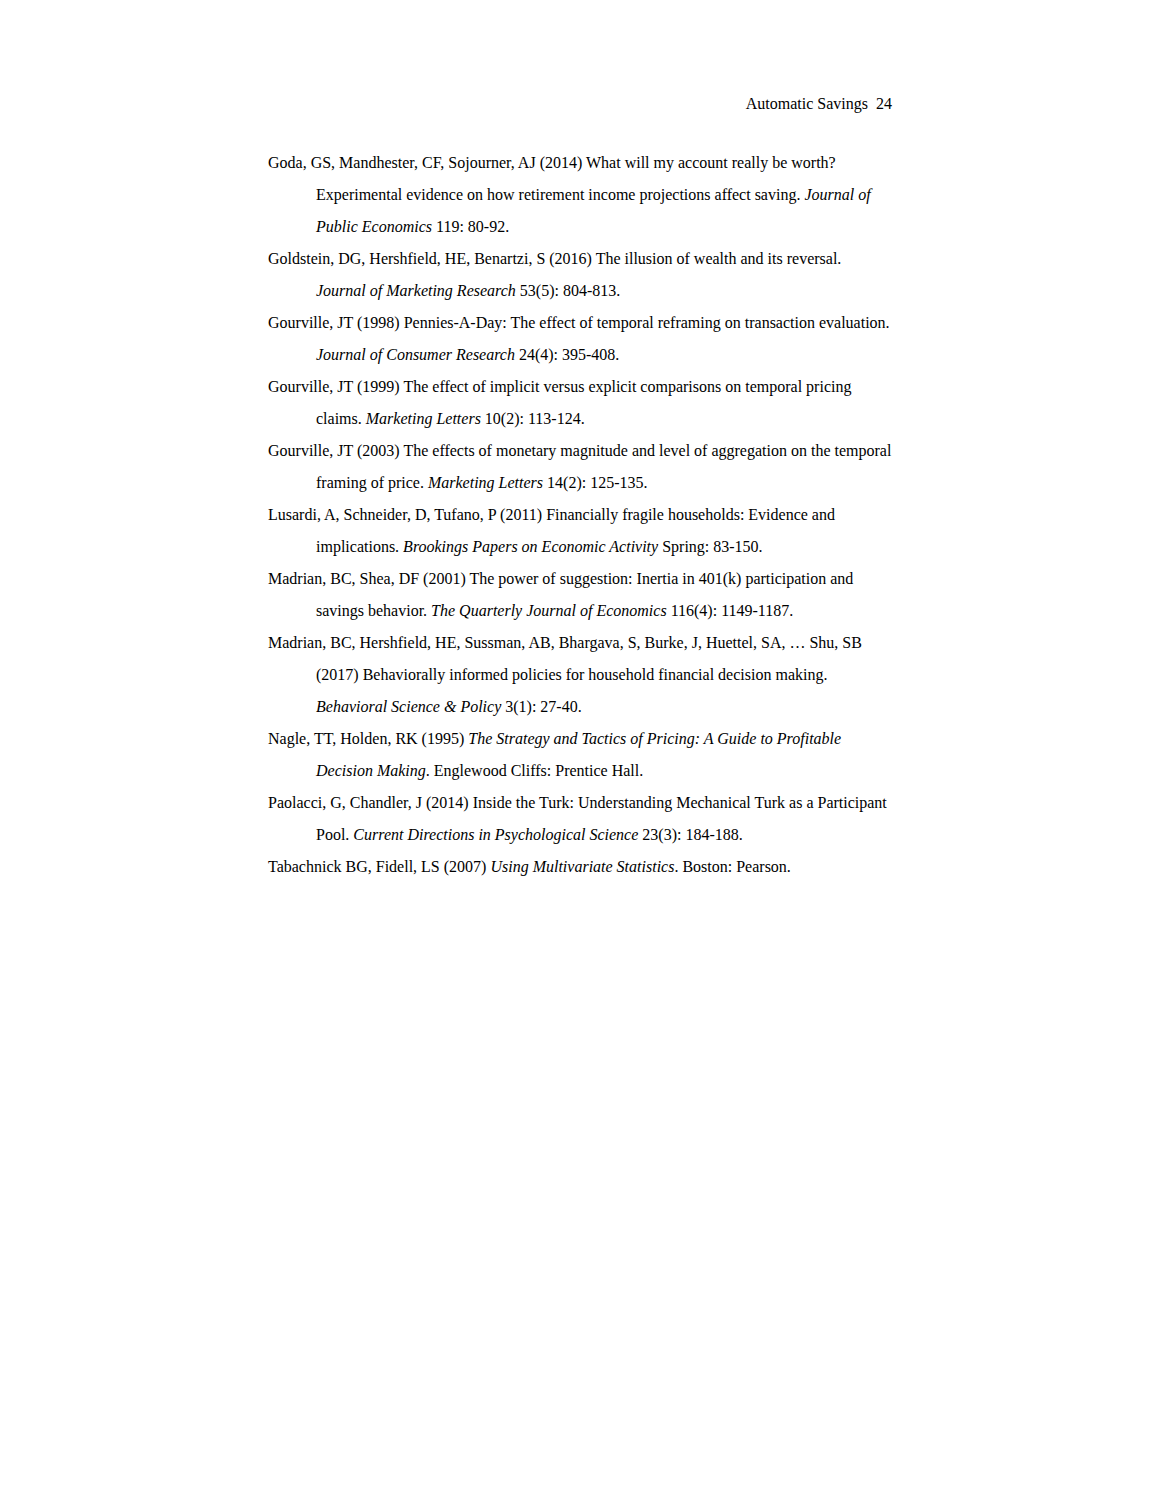Automatic Savings 24
Goda, GS, Mandhester, CF, Sojourner, AJ (2014) What will my account really be worth? Experimental evidence on how retirement income projections affect saving. Journal of Public Economics 119: 80-92.
Goldstein, DG, Hershfield, HE, Benartzi, S (2016) The illusion of wealth and its reversal. Journal of Marketing Research 53(5): 804-813.
Gourville, JT (1998) Pennies-A-Day: The effect of temporal reframing on transaction evaluation. Journal of Consumer Research 24(4): 395-408.
Gourville, JT (1999) The effect of implicit versus explicit comparisons on temporal pricing claims. Marketing Letters 10(2): 113-124.
Gourville, JT (2003) The effects of monetary magnitude and level of aggregation on the temporal framing of price. Marketing Letters 14(2): 125-135.
Lusardi, A, Schneider, D, Tufano, P (2011) Financially fragile households: Evidence and implications. Brookings Papers on Economic Activity Spring: 83-150.
Madrian, BC, Shea, DF (2001) The power of suggestion: Inertia in 401(k) participation and savings behavior. The Quarterly Journal of Economics 116(4): 1149-1187.
Madrian, BC, Hershfield, HE, Sussman, AB, Bhargava, S, Burke, J, Huettel, SA, … Shu, SB (2017) Behaviorally informed policies for household financial decision making. Behavioral Science & Policy 3(1): 27-40.
Nagle, TT, Holden, RK (1995) The Strategy and Tactics of Pricing: A Guide to Profitable Decision Making. Englewood Cliffs: Prentice Hall.
Paolacci, G, Chandler, J (2014) Inside the Turk: Understanding Mechanical Turk as a Participant Pool. Current Directions in Psychological Science 23(3): 184-188.
Tabachnick BG, Fidell, LS (2007) Using Multivariate Statistics. Boston: Pearson.